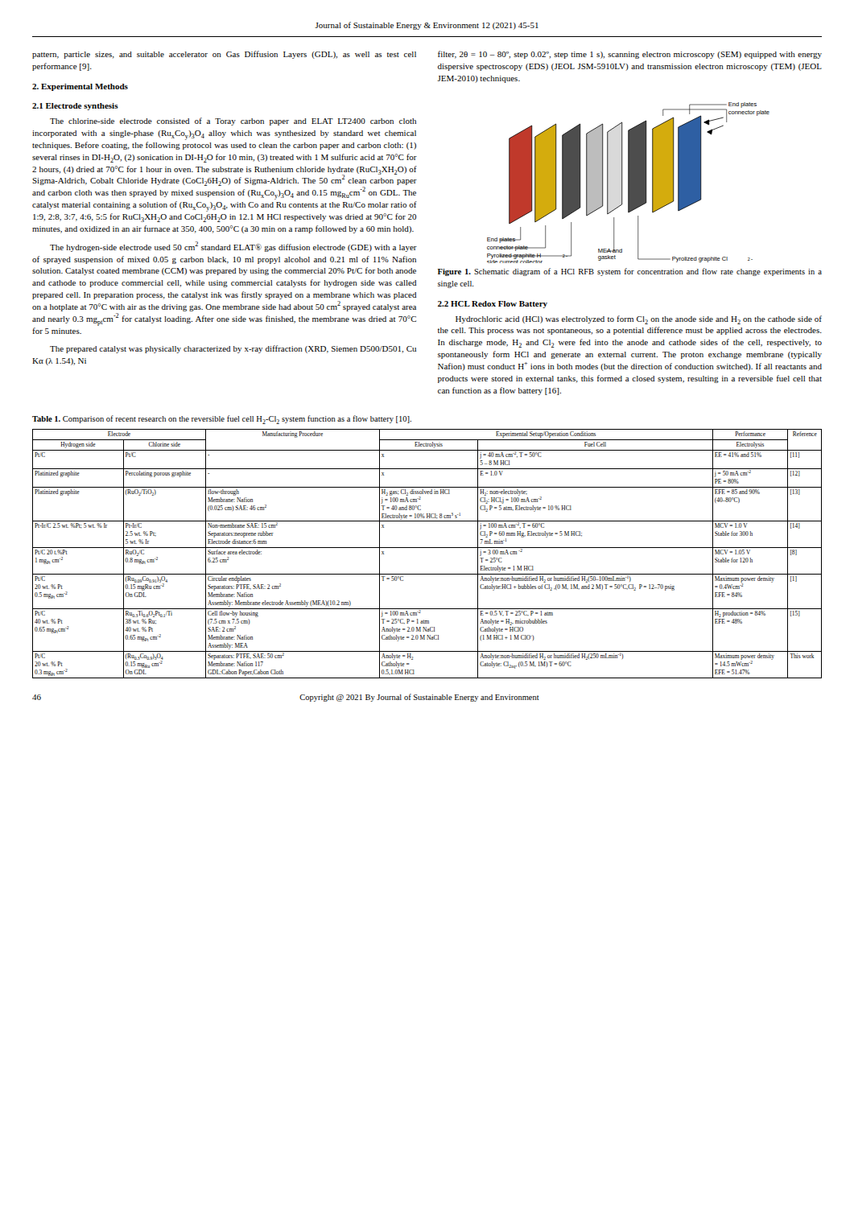Journal of Sustainable Energy & Environment 12 (2021) 45-51
pattern, particle sizes, and suitable accelerator on Gas Diffusion Layers (GDL), as well as test cell performance [9].
2. Experimental Methods
2.1 Electrode synthesis
The chlorine-side electrode consisted of a Toray carbon paper and ELAT LT2400 carbon cloth incorporated with a single-phase (RuxCoy)3O4 alloy which was synthesized by standard wet chemical techniques. Before coating, the following protocol was used to clean the carbon paper and carbon cloth: (1) several rinses in DI-H2O, (2) sonication in DI-H2O for 10 min, (3) treated with 1 M sulfuric acid at 70°C for 2 hours, (4) dried at 70°C for 1 hour in oven. The substrate is Ruthenium chloride hydrate (RuCl3XH2O) of Sigma-Aldrich, Cobalt Chloride Hydrate (CoCl26H2O) of Sigma-Aldrich. The 50 cm2 clean carbon paper and carbon cloth was then sprayed by mixed suspension of (RuxCoy)3O4 and 0.15 mgRucm-2 on GDL. The catalyst material containing a solution of (RuxCoy)3O4, with Co and Ru contents at the Ru/Co molar ratio of 1:9, 2:8, 3:7, 4:6, 5:5 for RuCl3XH2O and CoCl26H2O in 12.1 M HCl respectively was dried at 90°C for 20 minutes, and oxidized in an air furnace at 350, 400, 500°C (a 30 min on a ramp followed by a 60 min hold).
The hydrogen-side electrode used 50 cm2 standard ELAT® gas diffusion electrode (GDE) with a layer of sprayed suspension of mixed 0.05 g carbon black, 10 ml propyl alcohol and 0.21 ml of 11% Nafion solution. Catalyst coated membrane (CCM) was prepared by using the commercial 20% Pt/C for both anode and cathode to produce commercial cell, while using commercial catalysts for hydrogen side was called prepared cell. In preparation process, the catalyst ink was firstly sprayed on a membrane which was placed on a hotplate at 70°C with air as the driving gas. One membrane side had about 50 cm2 sprayed catalyst area and nearly 0.3 mgptcm-2 for catalyst loading. After one side was finished, the membrane was dried at 70°C for 5 minutes.
The prepared catalyst was physically characterized by x-ray diffraction (XRD, Siemen D500/D501, Cu Kα (λ 1.54), Ni
filter, 2θ = 10 – 80º, step 0.02º, step time 1 s), scanning electron microscopy (SEM) equipped with energy dispersive spectroscopy (EDS) (JEOL JSM-5910LV) and transmission electron microscopy (TEM) (JEOL JEM-2010) techniques.
End plates connector plate Pyrolized graphite H 2 - side current collector MEA and gasket Pyrolized graphite Cl 2 - side current collector End plates connector plate
Figure 1. Schematic diagram of a HCl RFB system for concentration and flow rate change experiments in a single cell.
2.2 HCL Redox Flow Battery
Hydrochloric acid (HCl) was electrolyzed to form Cl2 on the anode side and H2 on the cathode side of the cell. This process was not spontaneous, so a potential difference must be applied across the electrodes. In discharge mode, H2 and Cl2 were fed into the anode and cathode sides of the cell, respectively, to spontaneously form HCl and generate an external current. The proton exchange membrane (typically Nafion) must conduct H+ ions in both modes (but the direction of conduction switched). If all reactants and products were stored in external tanks, this formed a closed system, resulting in a reversible fuel cell that can function as a flow battery [16].
Table 1. Comparison of recent research on the reversible fuel cell H2-Cl2 system function as a flow battery [10].
| Electrode | Manufacturing Procedure | Experimental Setup/Operation Conditions | Performance | Reference |
| --- | --- | --- | --- | --- |
| Hydrogen side | Chlorine side | Electrolysis | Fuel Cell | Electrolysis |
| Pt/C | Pt/C | - | x | j = 40 mA cm -2 , T = 50°C 5 – 8 M HCl | EE = 41% and 51% | [11] |
| Platinized graphite | Percolating porous graphite | - | x | E = 1.0 V | j = 50 mA cm -2 PE = 80% | [12] |
| Platinized graphite | (RuO 2 /TiO 2 ) | flow-through Membrane: Nafion (0.025 cm) SAE: 46 cm 2 | H 2 gas; Cl 2 dissolved in HCl j = 100 mA cm -2 T = 40 and 80°C Electrolyte = 10% HCl; 8 cm 3 s -1 | H 2 : non-electrolyte; Cl 2 : HCl,j = 100 mA cm -2 Cl 2 P = 5 atm, Electrolyte = 10 % HCl | EFE = 85 and 90% (40–80°C) | [13] |
| Pt-Ir/C 2.5 wt. %Pt; 5 wt. % Ir | Pt-Ir/C 2.5 wt. % Pt; 5 wt. % Ir | Non-membrane SAE: 15 cm 2 Separators:neoprene rubber Electrode distance:6 mm | x | j = 100 mA cm -2 , T = 60°C Cl 2 P = 60 mm Hg, Electrolyte = 5 M HCl; 7 mL min -1 | MCV = 1.0 V Stable for 300 h | [14] |
| Pt/C 20 t.%Pt 1 mg Pt cm -2 | RuO 2 /C 0.8 mg Pt cm -2 | Surface area electrode: 6.25 cm 2 | x | j = 3 00 mA cm -2 T = 25°C Electrolyte = 1 M HCl | MCV = 1.05 V Stable for 120 h | [8] |
| Pt/C 20 wt. % Pt 0.5 mg Pt cm -2 | (Ru 0.09 Co 0.91 ) 3 O 4 0.15 mgRu cm -2 On GDL | Circular endplates Separators: PTFE, SAE: 2 cm 2 Membrane: Nafion Assembly: Membrane electrode Assembly (MEA)(10.2 nm) | T = 50°C | Anolyte:non-humidified H 2 or humidified H 2 (50–100mLmin -1 ) Catolyte:HCl + bubbles of Cl 2 ,(0 M, 1M, and 2 M) T = 50°C,Cl 2 P = 12–70 psig | Maximum power density = 0.4Wcm -2 EFE = 84% | [1] |
| Pt/C 40 wt. % Pt 0.65 mg Pt cm -2 | Ru 0.3 Ti 0.6 O 2 Pt 0.1 /Ti 38 wt. % Ru; 40 wt. % Pt 0.65 mg Pt cm -2 | Cell flow-by housing (7.5 cm x 7.5 cm) SAE: 2 cm 2 Membrane: Nafion Assembly: MEA | j = 100 mA cm -2 T = 25°C, P = 1 atm Anolyte = 2.0 M NaCl Catholyte = 2.0 M NaCl | E = 0.5 V, T = 25°C, P = 1 atm Anolyte = H 2 , microbubbles Catholyte = HClO (1 M HCl + 1 M ClO - ) | H 2 production = 84% EFE = 48% | [15] |
| Pt/C 20 wt. % Pt 0.3 mg Pt cm -2 | (Ru 0.3 Co 0.9 ) 3 O 4 0.15 mg Ru cm -2 On GDL | Separators: PTFE, SAE: 50 cm 2 Membrane: Nafion 117 GDL:Cabon Paper,Cabon Cloth | Anolyte = H 2 Catholyte = 0.5,1.0M HCl | Anolyte:non-humidified H 2 or humidified H 2 (250 mLmin -1 ) Catolyte: Cl 2aq , (0.5 M, 1M) T = 60°C | Maximum power density = 14.5 mWcm -2 EFE = 51.47% | This work |
46
Copyright @ 2021 By Journal of Sustainable Energy and Environment